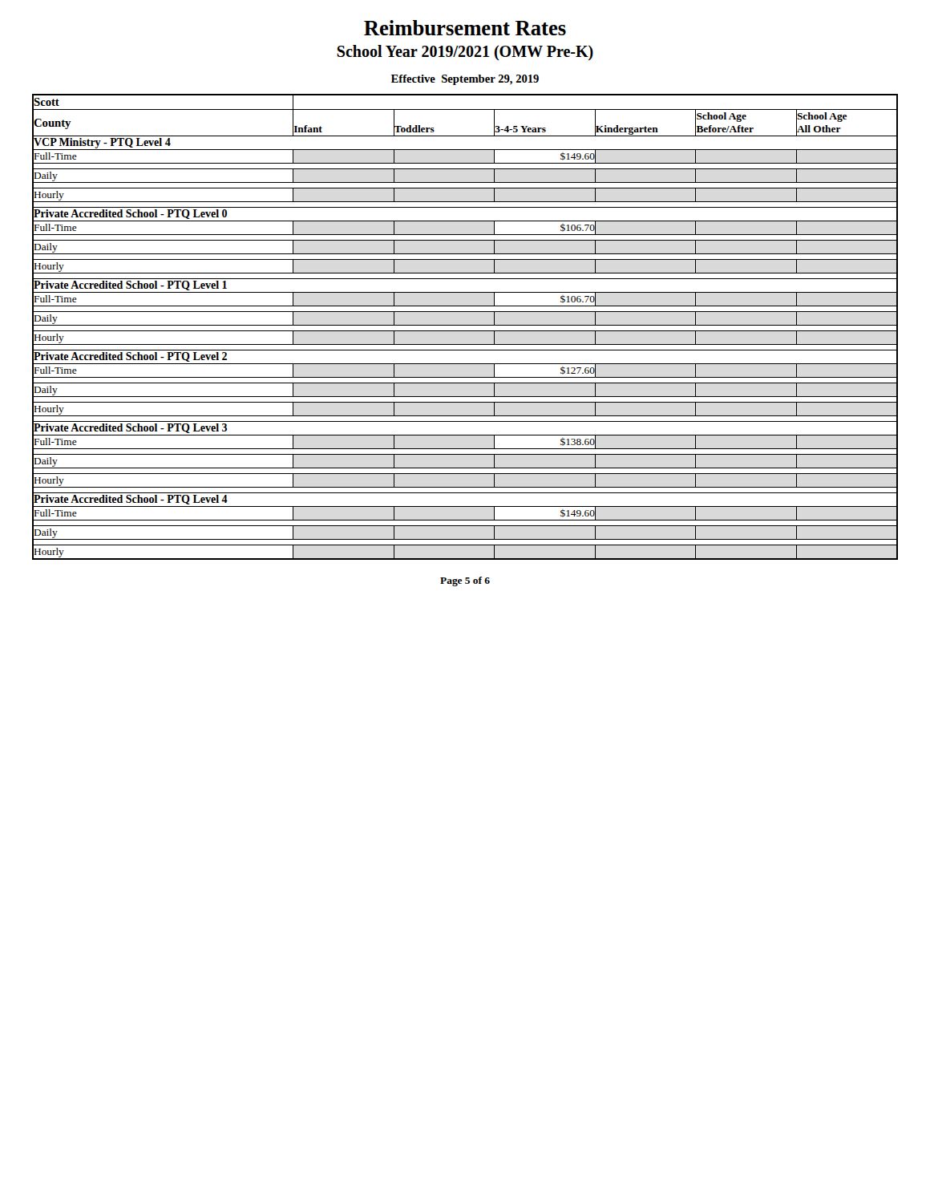Reimbursement Rates
School Year 2019/2021 (OMW Pre-K)
Effective September 29, 2019
| Scott | |
| County | Infant | Toddlers | 3-4-5 Years | Kindergarten | School Age Before/After | School Age All Other |
| VCP Ministry - PTQ Level 4 |
| Full-Time | | | $149.60 | | | |
| Daily | | | | | | |
| Hourly | | | | | | |
| Private Accredited School - PTQ Level 0 |
| Full-Time | | | $106.70 | | | |
| Daily | | | | | | |
| Hourly | | | | | | |
| Private Accredited School - PTQ Level 1 |
| Full-Time | | | $106.70 | | | |
| Daily | | | | | | |
| Hourly | | | | | | |
| Private Accredited School - PTQ Level 2 |
| Full-Time | | | $127.60 | | | |
| Daily | | | | | | |
| Hourly | | | | | | |
| Private Accredited School - PTQ Level 3 |
| Full-Time | | | $138.60 | | | |
| Daily | | | | | | |
| Hourly | | | | | | |
| Private Accredited School - PTQ Level 4 |
| Full-Time | | | $149.60 | | | |
| Daily | | | | | | |
| Hourly | | | | | | |
Page 5 of 6